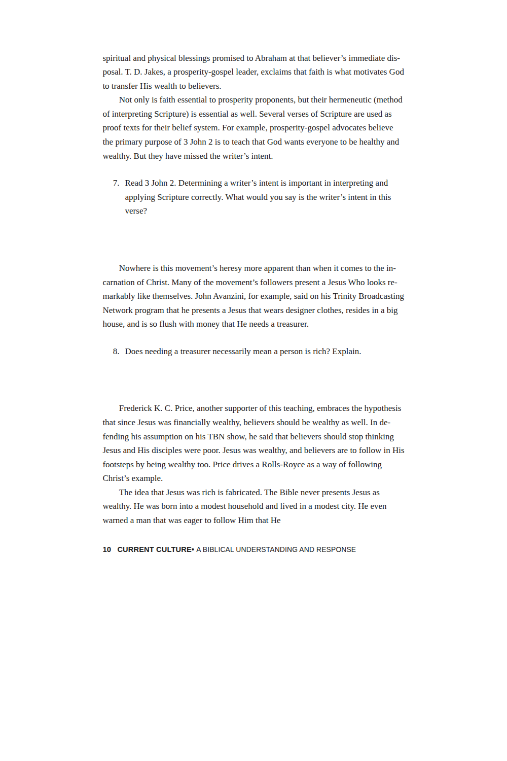spiritual and physical blessings promised to Abraham at that believer’s immediate disposal. T. D. Jakes, a prosperity-gospel leader, exclaims that faith is what motivates God to transfer His wealth to believers.
Not only is faith essential to prosperity proponents, but their hermeneutic (method of interpreting Scripture) is essential as well. Several verses of Scripture are used as proof texts for their belief system. For example, prosperity-gospel advocates believe the primary purpose of 3 John 2 is to teach that God wants everyone to be healthy and wealthy. But they have missed the writer’s intent.
7. Read 3 John 2. Determining a writer’s intent is important in interpreting and applying Scripture correctly. What would you say is the writer’s intent in this verse?
Nowhere is this movement’s heresy more apparent than when it comes to the incarnation of Christ. Many of the movement’s followers present a Jesus Who looks remarkably like themselves. John Avanzini, for example, said on his Trinity Broadcasting Network program that he presents a Jesus that wears designer clothes, resides in a big house, and is so flush with money that He needs a treasurer.
8. Does needing a treasurer necessarily mean a person is rich? Explain.
Frederick K. C. Price, another supporter of this teaching, embraces the hypothesis that since Jesus was financially wealthy, believers should be wealthy as well. In defending his assumption on his TBN show, he said that believers should stop thinking Jesus and His disciples were poor. Jesus was wealthy, and believers are to follow in His footsteps by being wealthy too. Price drives a Rolls-Royce as a way of following Christ’s example.
The idea that Jesus was rich is fabricated. The Bible never presents Jesus as wealthy. He was born into a modest household and lived in a modest city. He even warned a man that was eager to follow Him that He
10 Current Culture• A Biblical Understanding and Response